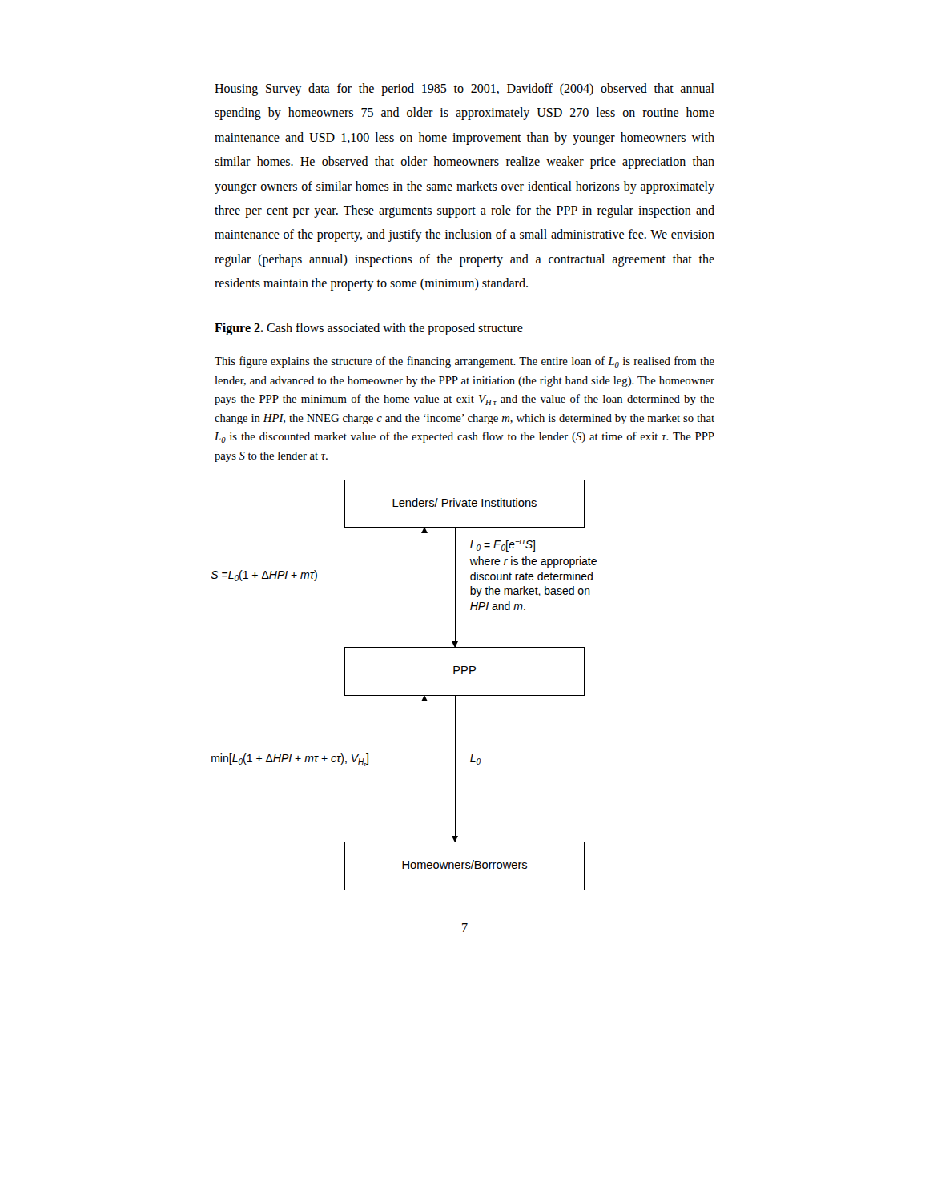Housing Survey data for the period 1985 to 2001, Davidoff (2004) observed that annual spending by homeowners 75 and older is approximately USD 270 less on routine home maintenance and USD 1,100 less on home improvement than by younger homeowners with similar homes. He observed that older homeowners realize weaker price appreciation than younger owners of similar homes in the same markets over identical horizons by approximately three per cent per year. These arguments support a role for the PPP in regular inspection and maintenance of the property, and justify the inclusion of a small administrative fee. We envision regular (perhaps annual) inspections of the property and a contractual agreement that the residents maintain the property to some (minimum) standard.
Figure 2. Cash flows associated with the proposed structure
This figure explains the structure of the financing arrangement. The entire loan of L0 is realised from the lender, and advanced to the homeowner by the PPP at initiation (the right hand side leg). The homeowner pays the PPP the minimum of the home value at exit VH τ and the value of the loan determined by the change in HPI, the NNEG charge c and the ‘income’ charge m, which is determined by the market so that L0 is the discounted market value of the expected cash flow to the lender (S) at time of exit τ. The PPP pays S to the lender at τ.
Lenders/ Private Institutions
S =L0(1 + ΔHPI + mτ)
L0 = E0[e−rτ S]
where r is the appropriate
discount rate determined
by the market, based on
HPI and m.
PPP
min[L0(1 + ΔHPI + mτ + cτ), VHτ]
L0
Homeowners/Borrowers
7